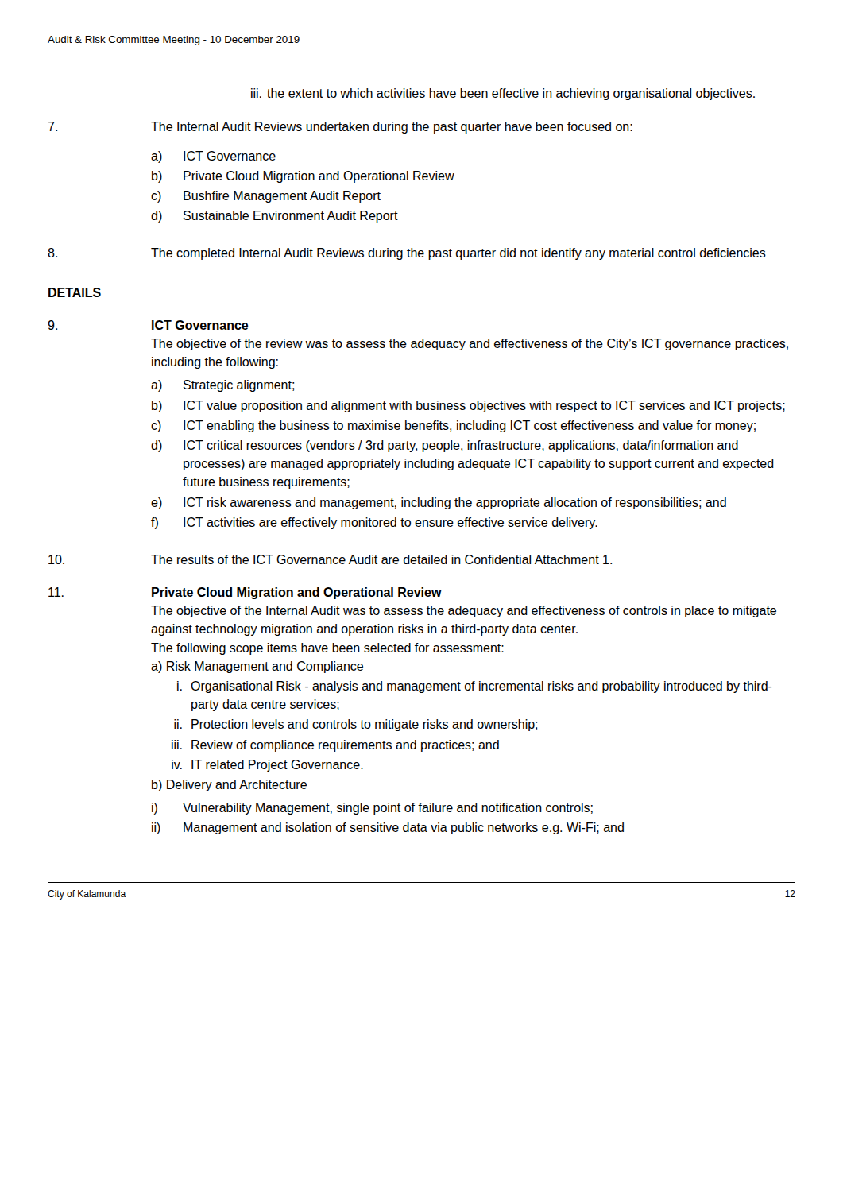Audit & Risk Committee Meeting - 10 December 2019
iii.
the extent to which activities have been effective in achieving organisational objectives.
7.
The Internal Audit Reviews undertaken during the past quarter have been focused on:
a) ICT Governance
b) Private Cloud Migration and Operational Review
c) Bushfire Management Audit Report
d) Sustainable Environment Audit Report
8.
The completed Internal Audit Reviews during the past quarter did not identify any material control deficiencies
DETAILS
9.
ICT Governance
The objective of the review was to assess the adequacy and effectiveness of the City’s ICT governance practices, including the following:
a) Strategic alignment;
b) ICT value proposition and alignment with business objectives with respect to ICT services and ICT projects;
c) ICT enabling the business to maximise benefits, including ICT cost effectiveness and value for money;
d) ICT critical resources (vendors / 3rd party, people, infrastructure, applications, data/information and processes) are managed appropriately including adequate ICT capability to support current and expected future business requirements;
e) ICT risk awareness and management, including the appropriate allocation of responsibilities; and
f) ICT activities are effectively monitored to ensure effective service delivery.
10.
The results of the ICT Governance Audit are detailed in Confidential Attachment 1.
11.
Private Cloud Migration and Operational Review
The objective of the Internal Audit was to assess the adequacy and effectiveness of controls in place to mitigate against technology migration and operation risks in a third-party data center.
The following scope items have been selected for assessment:
a) Risk Management and Compliance
i. Organisational Risk - analysis and management of incremental risks and probability introduced by third-party data centre services;
ii. Protection levels and controls to mitigate risks and ownership;
iii. Review of compliance requirements and practices; and
iv. IT related Project Governance.
b) Delivery and Architecture
i) Vulnerability Management, single point of failure and notification controls;
ii) Management and isolation of sensitive data via public networks e.g. Wi-Fi; and
City of Kalamunda 12